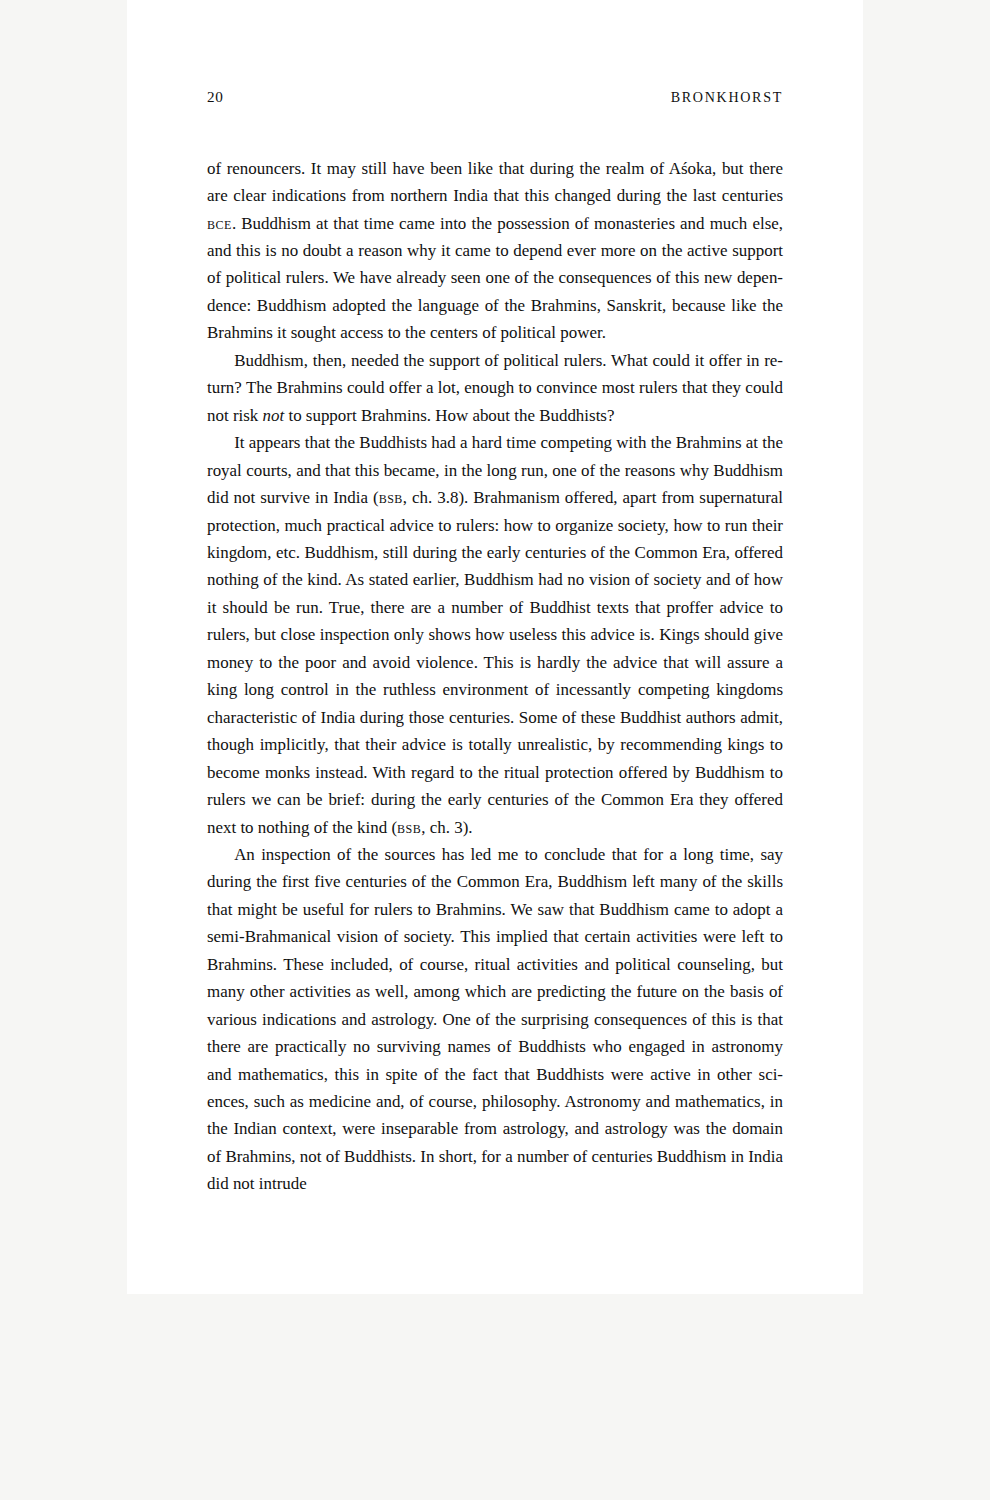20 Bronkhorst
of renouncers. It may still have been like that during the realm of Aśoka, but there are clear indications from northern India that this changed during the last centuries bce. Buddhism at that time came into the possession of monasteries and much else, and this is no doubt a reason why it came to depend ever more on the active support of political rulers. We have already seen one of the consequences of this new dependence: Buddhism adopted the language of the Brahmins, Sanskrit, because like the Brahmins it sought access to the centers of political power.
Buddhism, then, needed the support of political rulers. What could it offer in return? The Brahmins could offer a lot, enough to convince most rulers that they could not risk not to support Brahmins. How about the Buddhists?
It appears that the Buddhists had a hard time competing with the Brahmins at the royal courts, and that this became, in the long run, one of the reasons why Buddhism did not survive in India (bsb, ch. 3.8). Brahmanism offered, apart from supernatural protection, much practical advice to rulers: how to organize society, how to run their kingdom, etc. Buddhism, still during the early centuries of the Common Era, offered nothing of the kind. As stated earlier, Buddhism had no vision of society and of how it should be run. True, there are a number of Buddhist texts that proffer advice to rulers, but close inspection only shows how useless this advice is. Kings should give money to the poor and avoid violence. This is hardly the advice that will assure a king long control in the ruthless environment of incessantly competing kingdoms characteristic of India during those centuries. Some of these Buddhist authors admit, though implicitly, that their advice is totally unrealistic, by recommending kings to become monks instead. With regard to the ritual protection offered by Buddhism to rulers we can be brief: during the early centuries of the Common Era they offered next to nothing of the kind (bsb, ch. 3).
An inspection of the sources has led me to conclude that for a long time, say during the first five centuries of the Common Era, Buddhism left many of the skills that might be useful for rulers to Brahmins. We saw that Buddhism came to adopt a semi-Brahmanical vision of society. This implied that certain activities were left to Brahmins. These included, of course, ritual activities and political counseling, but many other activities as well, among which are predicting the future on the basis of various indications and astrology. One of the surprising consequences of this is that there are practically no surviving names of Buddhists who engaged in astronomy and mathematics, this in spite of the fact that Buddhists were active in other sciences, such as medicine and, of course, philosophy. Astronomy and mathematics, in the Indian context, were inseparable from astrology, and astrology was the domain of Brahmins, not of Buddhists. In short, for a number of centuries Buddhism in India did not intrude